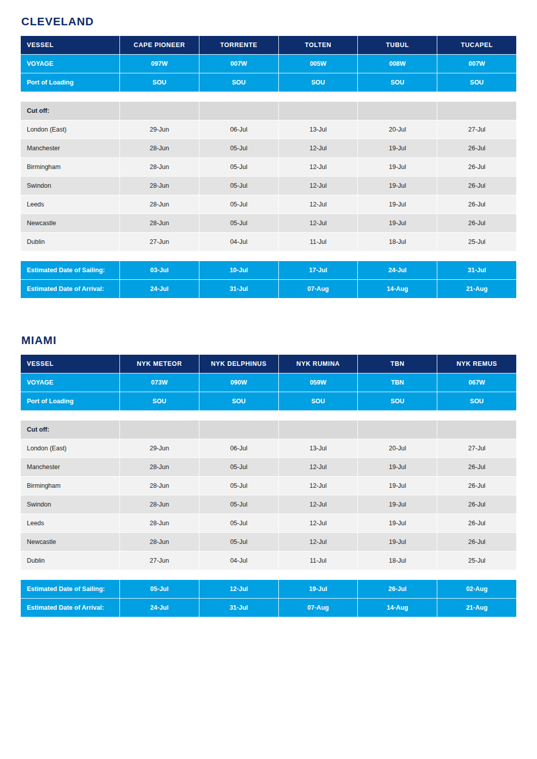CLEVELAND
| VESSEL | CAPE PIONEER | TORRENTE | TOLTEN | TUBUL | TUCAPEL |
| --- | --- | --- | --- | --- | --- |
| VOYAGE | 097W | 007W | 005W | 008W | 007W |
| Port of Loading | SOU | SOU | SOU | SOU | SOU |
| Cut off: | | | | | |
| London (East) | 29-Jun | 06-Jul | 13-Jul | 20-Jul | 27-Jul |
| Manchester | 28-Jun | 05-Jul | 12-Jul | 19-Jul | 26-Jul |
| Birmingham | 28-Jun | 05-Jul | 12-Jul | 19-Jul | 26-Jul |
| Swindon | 28-Jun | 05-Jul | 12-Jul | 19-Jul | 26-Jul |
| Leeds | 28-Jun | 05-Jul | 12-Jul | 19-Jul | 26-Jul |
| Newcastle | 28-Jun | 05-Jul | 12-Jul | 19-Jul | 26-Jul |
| Dublin | 27-Jun | 04-Jul | 11-Jul | 18-Jul | 25-Jul |
| Estimated Date of Sailing: | 03-Jul | 10-Jul | 17-Jul | 24-Jul | 31-Jul |
| Estimated Date of Arrival: | 24-Jul | 31-Jul | 07-Aug | 14-Aug | 21-Aug |
MIAMI
| VESSEL | NYK METEOR | NYK DELPHINUS | NYK RUMINA | TBN | NYK REMUS |
| --- | --- | --- | --- | --- | --- |
| VOYAGE | 073W | 090W | 059W | TBN | 067W |
| Port of Loading | SOU | SOU | SOU | SOU | SOU |
| Cut off: | | | | | |
| London (East) | 29-Jun | 06-Jul | 13-Jul | 20-Jul | 27-Jul |
| Manchester | 28-Jun | 05-Jul | 12-Jul | 19-Jul | 26-Jul |
| Birmingham | 28-Jun | 05-Jul | 12-Jul | 19-Jul | 26-Jul |
| Swindon | 28-Jun | 05-Jul | 12-Jul | 19-Jul | 26-Jul |
| Leeds | 28-Jun | 05-Jul | 12-Jul | 19-Jul | 26-Jul |
| Newcastle | 28-Jun | 05-Jul | 12-Jul | 19-Jul | 26-Jul |
| Dublin | 27-Jun | 04-Jul | 11-Jul | 18-Jul | 25-Jul |
| Estimated Date of Sailing: | 05-Jul | 12-Jul | 19-Jul | 26-Jul | 02-Aug |
| Estimated Date of Arrival: | 24-Jul | 31-Jul | 07-Aug | 14-Aug | 21-Aug |